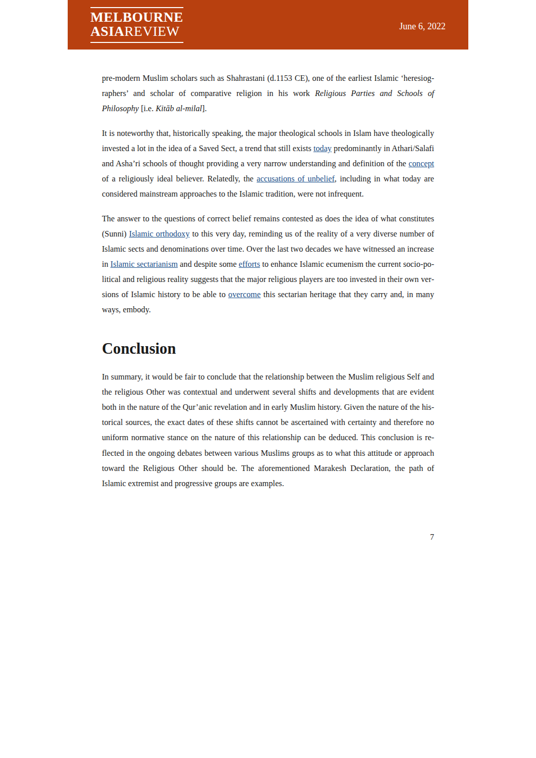Melbourne
AsiaReview
June 6, 2022
pre-modern Muslim scholars such as Shahrastani (d.1153 CE), one of the earliest Islamic ‘heresiographers’ and scholar of comparative religion in his work Religious Parties and Schools of Philosophy [i.e. Kitāb al-milal].
It is noteworthy that, historically speaking, the major theological schools in Islam have theologically invested a lot in the idea of a Saved Sect, a trend that still exists today predominantly in Athari/Salafi and Asha’ri schools of thought providing a very narrow understanding and definition of the concept of a religiously ideal believer. Relatedly, the accusations of unbelief, including in what today are considered mainstream approaches to the Islamic tradition, were not infrequent.
The answer to the questions of correct belief remains contested as does the idea of what constitutes (Sunni) Islamic orthodoxy to this very day, reminding us of the reality of a very diverse number of Islamic sects and denominations over time. Over the last two decades we have witnessed an increase in Islamic sectarianism and despite some efforts to enhance Islamic ecumenism the current socio-political and religious reality suggests that the major religious players are too invested in their own versions of Islamic history to be able to overcome this sectarian heritage that they carry and, in many ways, embody.
Conclusion
In summary, it would be fair to conclude that the relationship between the Muslim religious Self and the religious Other was contextual and underwent several shifts and developments that are evident both in the nature of the Qur’anic revelation and in early Muslim history. Given the nature of the historical sources, the exact dates of these shifts cannot be ascertained with certainty and therefore no uniform normative stance on the nature of this relationship can be deduced. This conclusion is reflected in the ongoing debates between various Muslims groups as to what this attitude or approach toward the Religious Other should be. The aforementioned Marakesh Declaration, the path of Islamic extremist and progressive groups are examples.
7